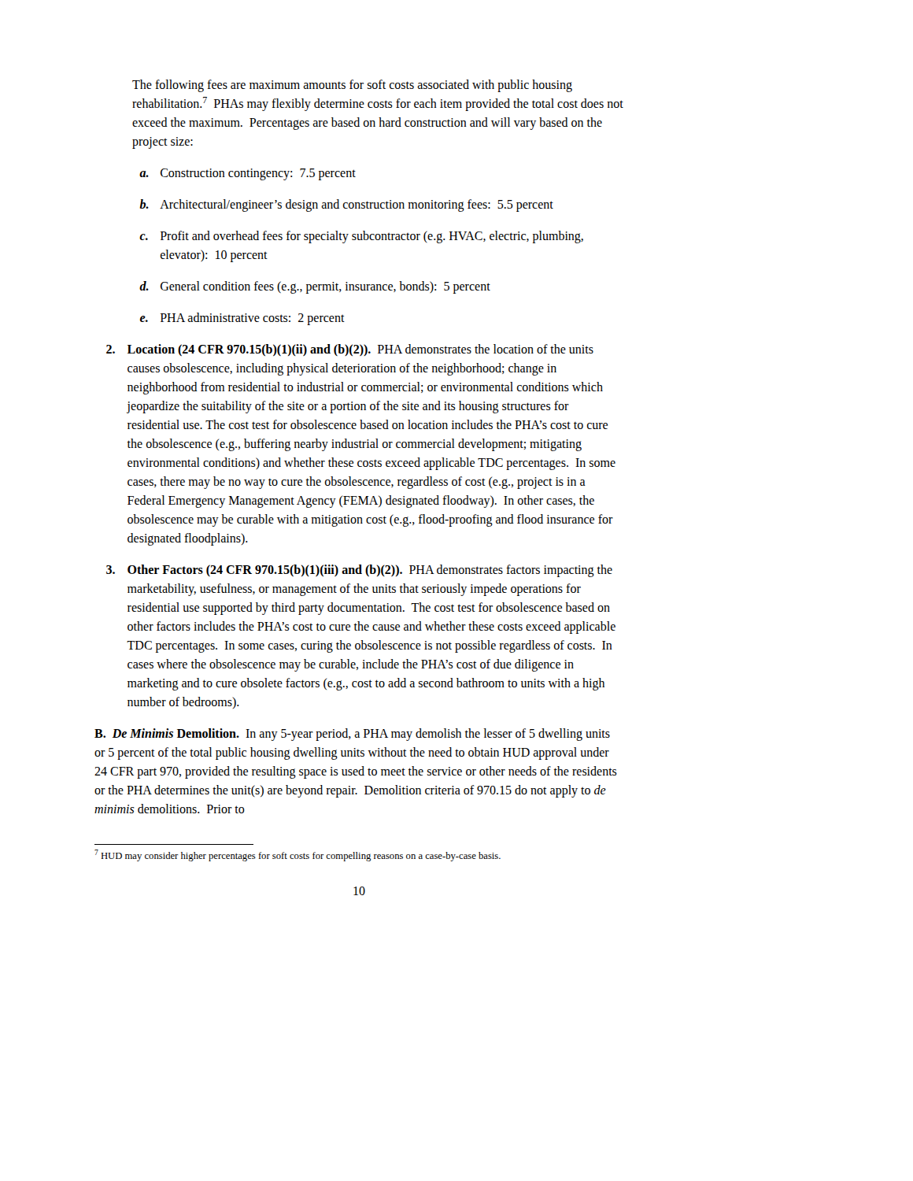The following fees are maximum amounts for soft costs associated with public housing rehabilitation.7 PHAs may flexibly determine costs for each item provided the total cost does not exceed the maximum. Percentages are based on hard construction and will vary based on the project size:
a. Construction contingency: 7.5 percent
b. Architectural/engineer’s design and construction monitoring fees: 5.5 percent
c. Profit and overhead fees for specialty subcontractor (e.g. HVAC, electric, plumbing, elevator): 10 percent
d. General condition fees (e.g., permit, insurance, bonds): 5 percent
e. PHA administrative costs: 2 percent
2. Location (24 CFR 970.15(b)(1)(ii) and (b)(2)). PHA demonstrates the location of the units causes obsolescence, including physical deterioration of the neighborhood; change in neighborhood from residential to industrial or commercial; or environmental conditions which jeopardize the suitability of the site or a portion of the site and its housing structures for residential use. The cost test for obsolescence based on location includes the PHA’s cost to cure the obsolescence (e.g., buffering nearby industrial or commercial development; mitigating environmental conditions) and whether these costs exceed applicable TDC percentages. In some cases, there may be no way to cure the obsolescence, regardless of cost (e.g., project is in a Federal Emergency Management Agency (FEMA) designated floodway). In other cases, the obsolescence may be curable with a mitigation cost (e.g., flood-proofing and flood insurance for designated floodplains).
3. Other Factors (24 CFR 970.15(b)(1)(iii) and (b)(2)). PHA demonstrates factors impacting the marketability, usefulness, or management of the units that seriously impede operations for residential use supported by third party documentation. The cost test for obsolescence based on other factors includes the PHA’s cost to cure the cause and whether these costs exceed applicable TDC percentages. In some cases, curing the obsolescence is not possible regardless of costs. In cases where the obsolescence may be curable, include the PHA’s cost of due diligence in marketing and to cure obsolete factors (e.g., cost to add a second bathroom to units with a high number of bedrooms).
B. De Minimis Demolition. In any 5-year period, a PHA may demolish the lesser of 5 dwelling units or 5 percent of the total public housing dwelling units without the need to obtain HUD approval under 24 CFR part 970, provided the resulting space is used to meet the service or other needs of the residents or the PHA determines the unit(s) are beyond repair. Demolition criteria of 970.15 do not apply to de minimis demolitions. Prior to
7 HUD may consider higher percentages for soft costs for compelling reasons on a case-by-case basis.
10